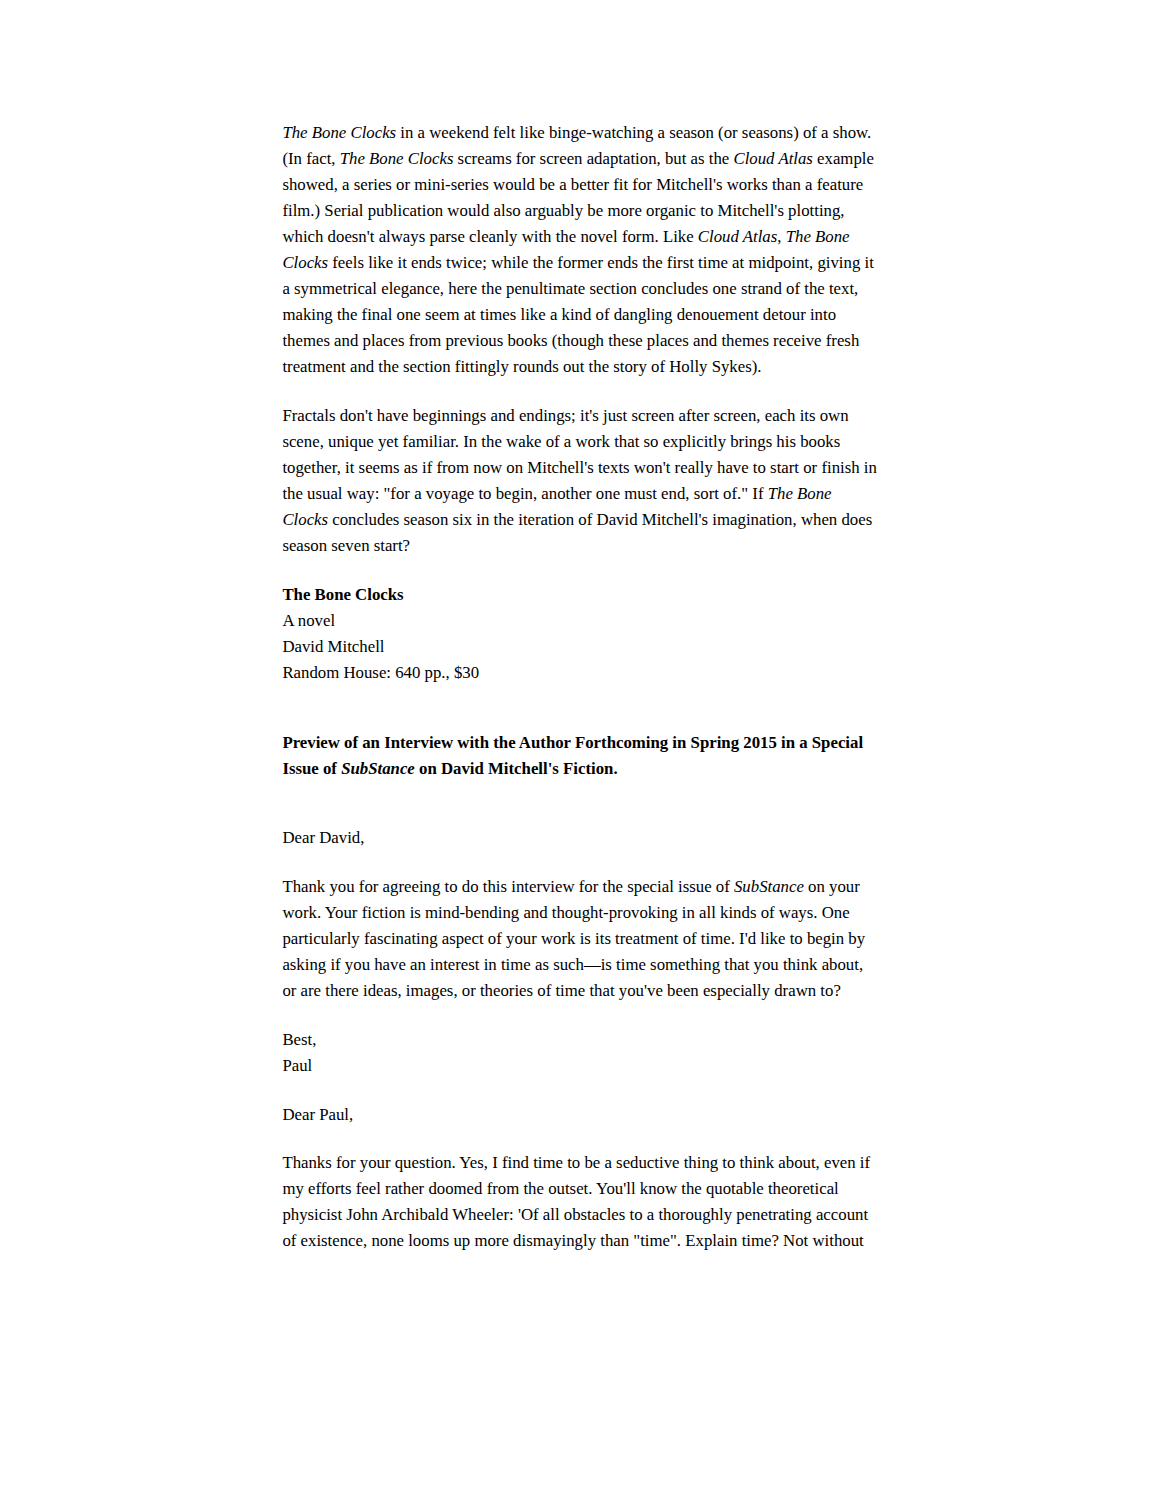The Bone Clocks in a weekend felt like binge-watching a season (or seasons) of a show. (In fact, The Bone Clocks screams for screen adaptation, but as the Cloud Atlas example showed, a series or mini-series would be a better fit for Mitchell's works than a feature film.) Serial publication would also arguably be more organic to Mitchell's plotting, which doesn't always parse cleanly with the novel form. Like Cloud Atlas, The Bone Clocks feels like it ends twice; while the former ends the first time at midpoint, giving it a symmetrical elegance, here the penultimate section concludes one strand of the text, making the final one seem at times like a kind of dangling denouement detour into themes and places from previous books (though these places and themes receive fresh treatment and the section fittingly rounds out the story of Holly Sykes).
Fractals don't have beginnings and endings; it's just screen after screen, each its own scene, unique yet familiar. In the wake of a work that so explicitly brings his books together, it seems as if from now on Mitchell's texts won't really have to start or finish in the usual way: "for a voyage to begin, another one must end, sort of." If The Bone Clocks concludes season six in the iteration of David Mitchell's imagination, when does season seven start?
The Bone Clocks
A novel
David Mitchell
Random House: 640 pp., $30
Preview of an Interview with the Author Forthcoming in Spring 2015 in a Special Issue of SubStance on David Mitchell's Fiction.
Dear David,
Thank you for agreeing to do this interview for the special issue of SubStance on your work. Your fiction is mind-bending and thought-provoking in all kinds of ways. One particularly fascinating aspect of your work is its treatment of time. I'd like to begin by asking if you have an interest in time as such—is time something that you think about, or are there ideas, images, or theories of time that you've been especially drawn to?
Best,
Paul
Dear Paul,
Thanks for your question. Yes, I find time to be a seductive thing to think about, even if my efforts feel rather doomed from the outset. You'll know the quotable theoretical physicist John Archibald Wheeler: 'Of all obstacles to a thoroughly penetrating account of existence, none looms up more dismayingly than "time". Explain time? Not without